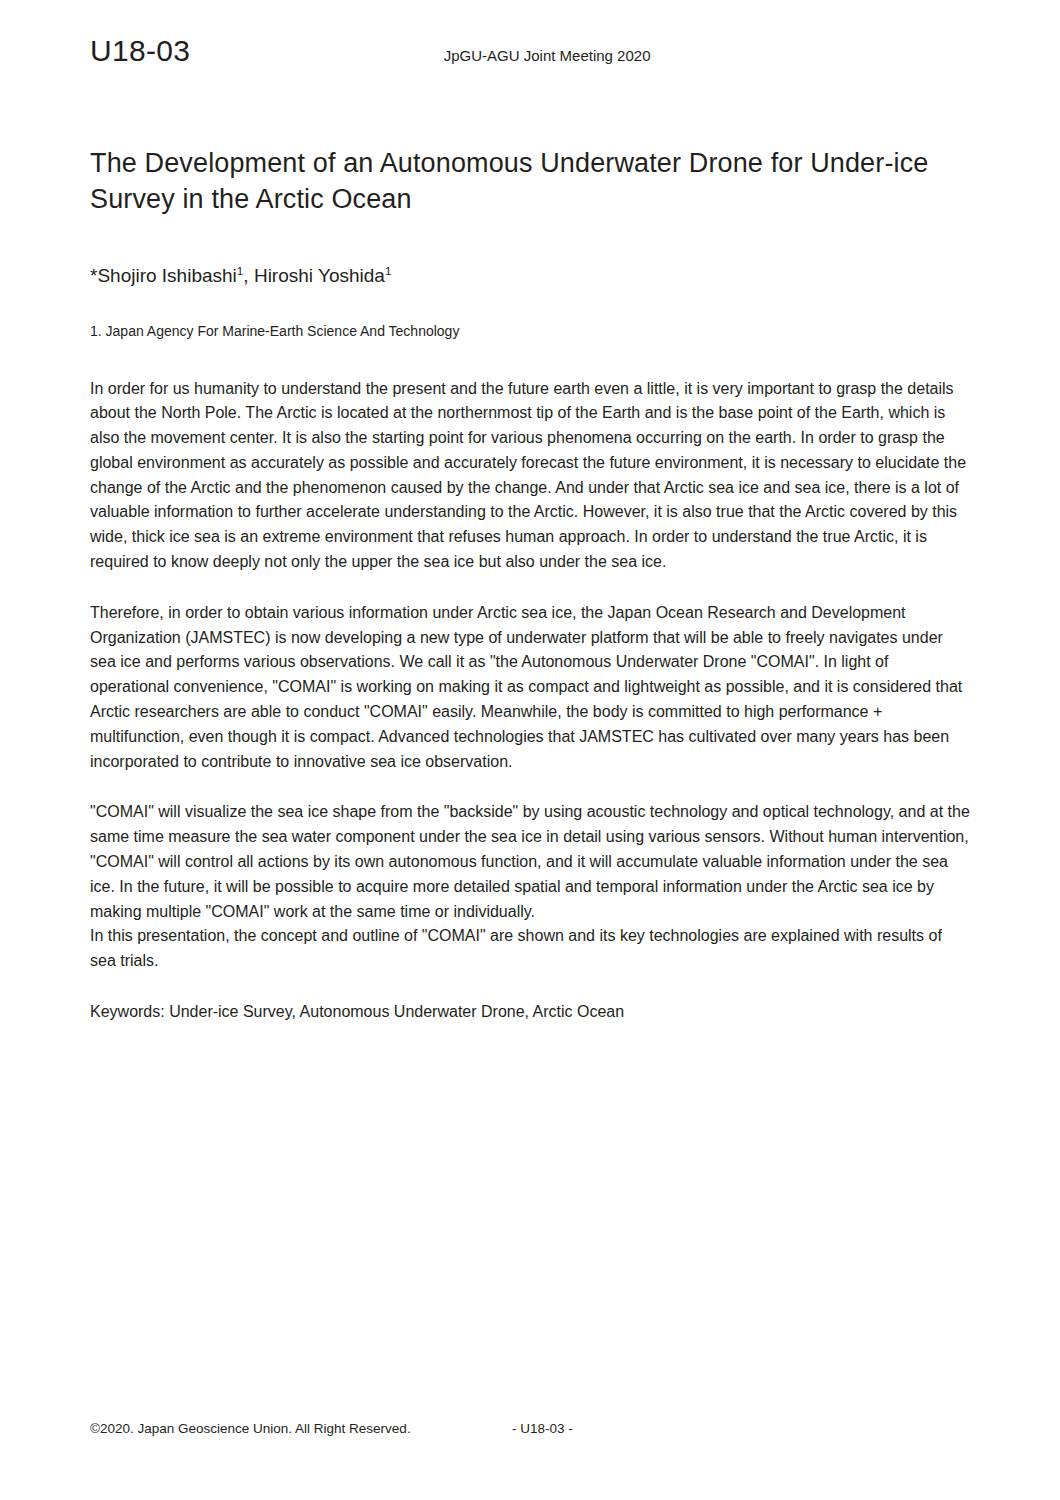U18-03
JpGU-AGU Joint Meeting 2020
The Development of an Autonomous Underwater Drone for Under-ice Survey in the Arctic Ocean
*Shojiro Ishibashi1, Hiroshi Yoshida1
1. Japan Agency For Marine-Earth Science And Technology
In order for us humanity to understand the present and the future earth even a little, it is very important to grasp the details about the North Pole. The Arctic is located at the northernmost tip of the Earth and is the base point of the Earth, which is also the movement center. It is also the starting point for various phenomena occurring on the earth. In order to grasp the global environment as accurately as possible and accurately forecast the future environment, it is necessary to elucidate the change of the Arctic and the phenomenon caused by the change. And under that Arctic sea ice and sea ice, there is a lot of valuable information to further accelerate understanding to the Arctic. However, it is also true that the Arctic covered by this wide, thick ice sea is an extreme environment that refuses human approach. In order to understand the true Arctic, it is required to know deeply not only the upper the sea ice but also under the sea ice.
Therefore, in order to obtain various information under Arctic sea ice, the Japan Ocean Research and Development Organization (JAMSTEC) is now developing a new type of underwater platform that will be able to freely navigates under sea ice and performs various observations. We call it as "the Autonomous Underwater Drone "COMAI". In light of operational convenience, "COMAI" is working on making it as compact and lightweight as possible, and it is considered that Arctic researchers are able to conduct "COMAI" easily. Meanwhile, the body is committed to high performance + multifunction, even though it is compact. Advanced technologies that JAMSTEC has cultivated over many years has been incorporated to contribute to innovative sea ice observation.
"COMAI" will visualize the sea ice shape from the "backside" by using acoustic technology and optical technology, and at the same time measure the sea water component under the sea ice in detail using various sensors. Without human intervention, "COMAI" will control all actions by its own autonomous function, and it will accumulate valuable information under the sea ice. In the future, it will be possible to acquire more detailed spatial and temporal information under the Arctic sea ice by making multiple "COMAI" work at the same time or individually.
In this presentation, the concept and outline of "COMAI" are shown and its key technologies are explained with results of sea trials.
Keywords: Under-ice Survey, Autonomous Underwater Drone, Arctic Ocean
©2020. Japan Geoscience Union. All Right Reserved.
- U18-03 -